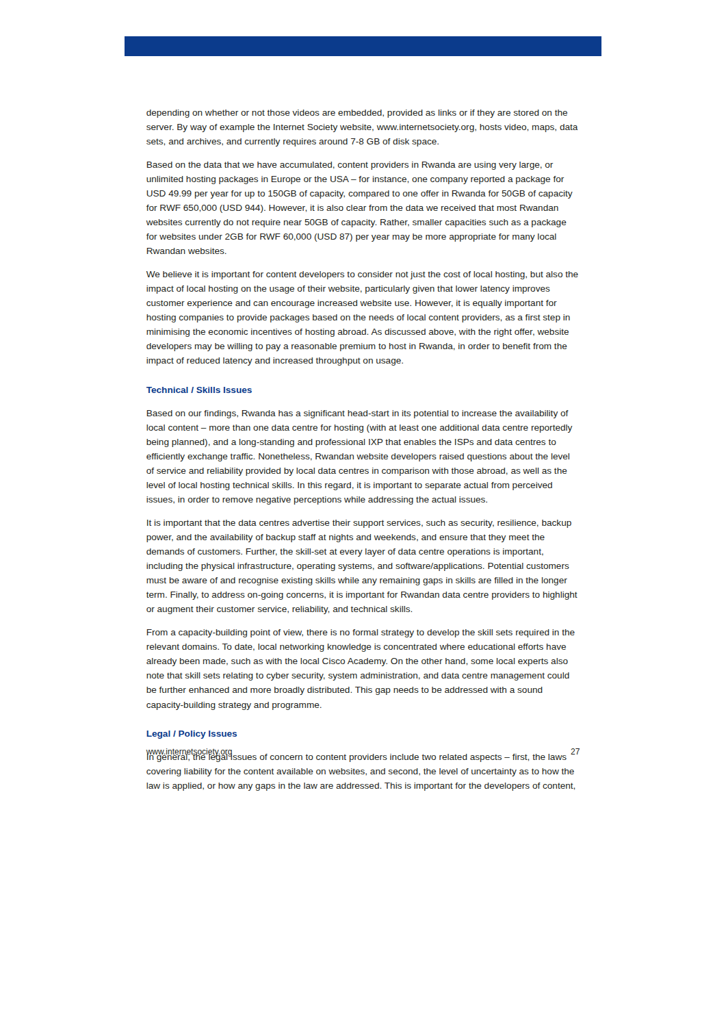depending on whether or not those videos are embedded, provided as links or if they are stored on the server. By way of example the Internet Society website, www.internetsociety.org, hosts video, maps, data sets, and archives, and currently requires around 7-8 GB of disk space.
Based on the data that we have accumulated, content providers in Rwanda are using very large, or unlimited hosting packages in Europe or the USA – for instance, one company reported a package for USD 49.99 per year for up to 150GB of capacity, compared to one offer in Rwanda for 50GB of capacity for RWF 650,000 (USD 944). However, it is also clear from the data we received that most Rwandan websites currently do not require near 50GB of capacity. Rather, smaller capacities such as a package for websites under 2GB for RWF 60,000 (USD 87) per year may be more appropriate for many local Rwandan websites.
We believe it is important for content developers to consider not just the cost of local hosting, but also the impact of local hosting on the usage of their website, particularly given that lower latency improves customer experience and can encourage increased website use. However, it is equally important for hosting companies to provide packages based on the needs of local content providers, as a first step in minimising the economic incentives of hosting abroad. As discussed above, with the right offer, website developers may be willing to pay a reasonable premium to host in Rwanda, in order to benefit from the impact of reduced latency and increased throughput on usage.
Technical / Skills Issues
Based on our findings, Rwanda has a significant head-start in its potential to increase the availability of local content – more than one data centre for hosting (with at least one additional data centre reportedly being planned), and a long-standing and professional IXP that enables the ISPs and data centres to efficiently exchange traffic. Nonetheless, Rwandan website developers raised questions about the level of service and reliability provided by local data centres in comparison with those abroad, as well as the level of local hosting technical skills. In this regard, it is important to separate actual from perceived issues, in order to remove negative perceptions while addressing the actual issues.
It is important that the data centres advertise their support services, such as security, resilience, backup power, and the availability of backup staff at nights and weekends, and ensure that they meet the demands of customers. Further, the skill-set at every layer of data centre operations is important, including the physical infrastructure, operating systems, and software/applications. Potential customers must be aware of and recognise existing skills while any remaining gaps in skills are filled in the longer term. Finally, to address on-going concerns, it is important for Rwandan data centre providers to highlight or augment their customer service, reliability, and technical skills.
From a capacity-building point of view, there is no formal strategy to develop the skill sets required in the relevant domains. To date, local networking knowledge is concentrated where educational efforts have already been made, such as with the local Cisco Academy. On the other hand, some local experts also note that skill sets relating to cyber security, system administration, and data centre management could be further enhanced and more broadly distributed. This gap needs to be addressed with a sound capacity-building strategy and programme.
Legal / Policy Issues
In general, the legal issues of concern to content providers include two related aspects – first, the laws covering liability for the content available on websites, and second, the level of uncertainty as to how the law is applied, or how any gaps in the law are addressed. This is important for the developers of content,
www.internetsociety.org 27